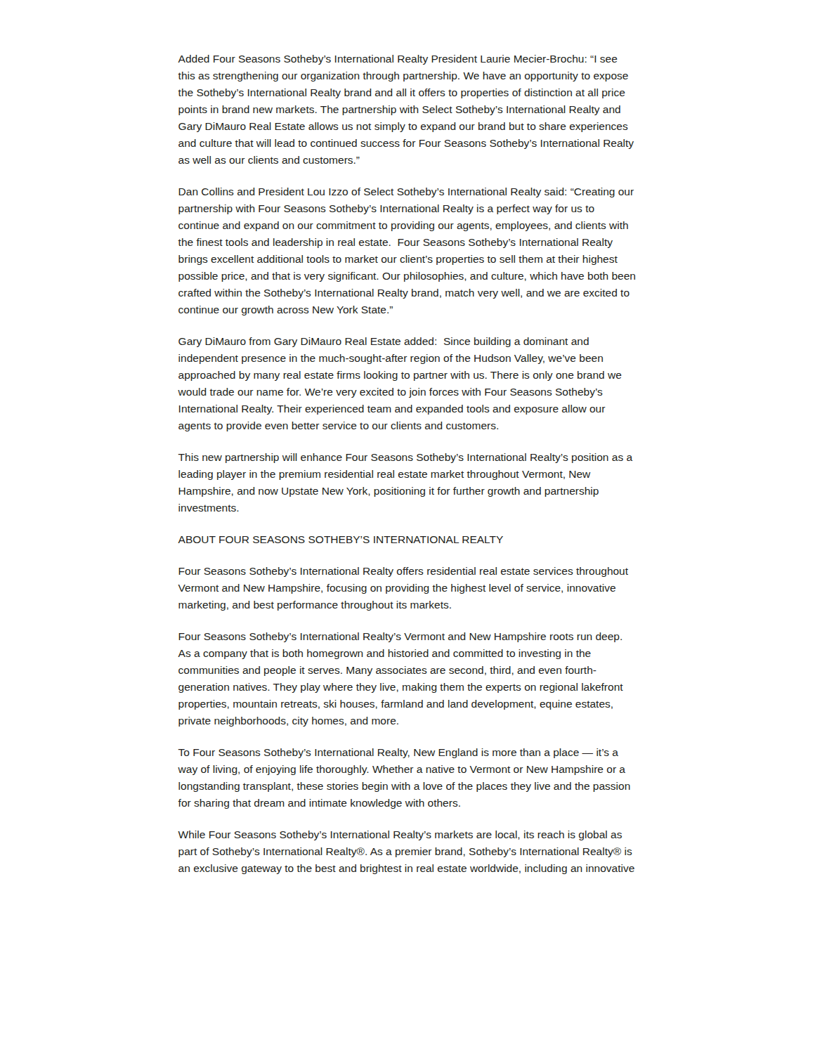Added Four Seasons Sotheby’s International Realty President Laurie Mecier-Brochu: “I see this as strengthening our organization through partnership. We have an opportunity to expose the Sotheby’s International Realty brand and all it offers to properties of distinction at all price points in brand new markets. The partnership with Select Sotheby’s International Realty and Gary DiMauro Real Estate allows us not simply to expand our brand but to share experiences and culture that will lead to continued success for Four Seasons Sotheby’s International Realty as well as our clients and customers.”
Dan Collins and President Lou Izzo of Select Sotheby’s International Realty said: “Creating our partnership with Four Seasons Sotheby’s International Realty is a perfect way for us to continue and expand on our commitment to providing our agents, employees, and clients with the finest tools and leadership in real estate. Four Seasons Sotheby’s International Realty brings excellent additional tools to market our client’s properties to sell them at their highest possible price, and that is very significant. Our philosophies, and culture, which have both been crafted within the Sotheby’s International Realty brand, match very well, and we are excited to continue our growth across New York State.”
Gary DiMauro from Gary DiMauro Real Estate added: Since building a dominant and independent presence in the much-sought-after region of the Hudson Valley, we’ve been approached by many real estate firms looking to partner with us. There is only one brand we would trade our name for. We’re very excited to join forces with Four Seasons Sotheby’s International Realty. Their experienced team and expanded tools and exposure allow our agents to provide even better service to our clients and customers.
This new partnership will enhance Four Seasons Sotheby’s International Realty’s position as a leading player in the premium residential real estate market throughout Vermont, New Hampshire, and now Upstate New York, positioning it for further growth and partnership investments.
About Four Seasons Sotheby’s International Realty
Four Seasons Sotheby’s International Realty offers residential real estate services throughout Vermont and New Hampshire, focusing on providing the highest level of service, innovative marketing, and best performance throughout its markets.
Four Seasons Sotheby’s International Realty’s Vermont and New Hampshire roots run deep. As a company that is both homegrown and historied and committed to investing in the communities and people it serves. Many associates are second, third, and even fourth-generation natives. They play where they live, making them the experts on regional lakefront properties, mountain retreats, ski houses, farmland and land development, equine estates, private neighborhoods, city homes, and more.
To Four Seasons Sotheby’s International Realty, New England is more than a place — it’s a way of living, of enjoying life thoroughly. Whether a native to Vermont or New Hampshire or a longstanding transplant, these stories begin with a love of the places they live and the passion for sharing that dream and intimate knowledge with others.
While Four Seasons Sotheby’s International Realty’s markets are local, its reach is global as part of Sotheby’s International Realty®. As a premier brand, Sotheby’s International Realty® is an exclusive gateway to the best and brightest in real estate worldwide, including an innovative